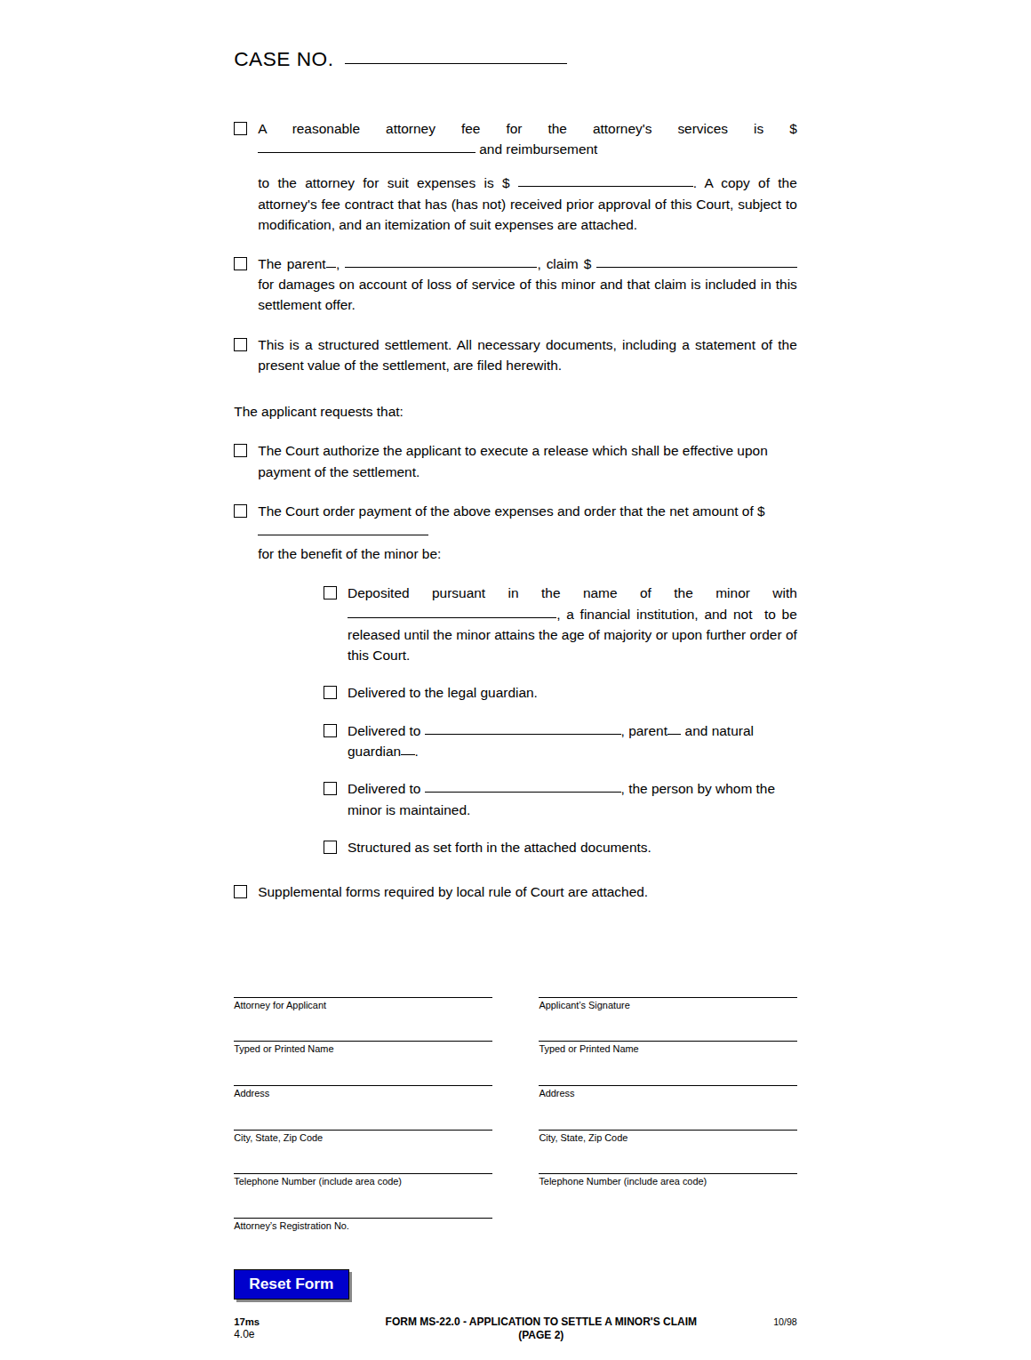CASE NO.
A reasonable attorney fee for the attorney's services is $ and reimbursement
to the attorney for suit expenses is $ . A copy of the attorney's fee contract that has (has not) received prior approval of this Court, subject to modification, and an itemization of suit expenses are attached.
The parent , , claim $ for damages on account of loss of service of this minor and that claim is included in this settlement offer.
This is a structured settlement. All necessary documents, including a statement of the present value of the settlement, are filed herewith.
The applicant requests that:
The Court authorize the applicant to execute a release which shall be effective upon payment of the settlement.
The Court order payment of the above expenses and order that the net amount of $
for the benefit of the minor be:
Deposited pursuant in the name of the minor with , a financial institution, and not to be released until the minor attains the age of majority or upon further order of this Court.
Delivered to the legal guardian.
Delivered to , parent and natural guardian .
Delivered to , the person by whom the minor is maintained.
Structured as set forth in the attached documents.
Supplemental forms required by local rule of Court are attached.
Attorney for Applicant
Typed or Printed Name
Address
City, State, Zip Code
Telephone Number (include area code)
Attorney’s Registration No.
Applicant’s Signature
Typed or Printed Name
Address
City, State, Zip Code
Telephone Number (include area code)
Reset Form
17ms
4.0e
FORM MS-22.0 - APPLICATION TO SETTLE A MINOR'S CLAIM
(PAGE 2)
10/98